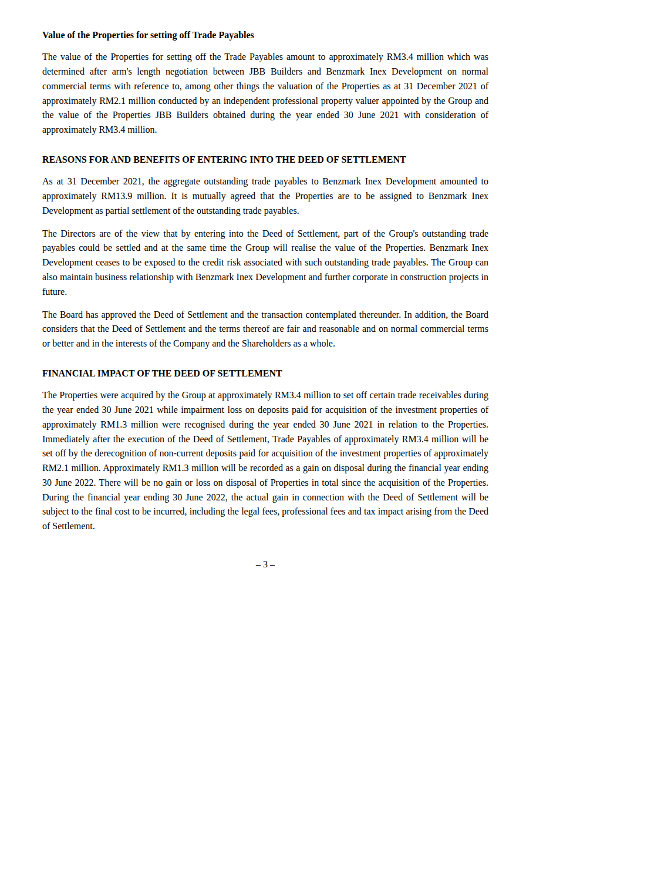Value of the Properties for setting off Trade Payables
The value of the Properties for setting off the Trade Payables amount to approximately RM3.4 million which was determined after arm's length negotiation between JBB Builders and Benzmark Inex Development on normal commercial terms with reference to, among other things the valuation of the Properties as at 31 December 2021 of approximately RM2.1 million conducted by an independent professional property valuer appointed by the Group and the value of the Properties JBB Builders obtained during the year ended 30 June 2021 with consideration of approximately RM3.4 million.
REASONS FOR AND BENEFITS OF ENTERING INTO THE DEED OF SETTLEMENT
As at 31 December 2021, the aggregate outstanding trade payables to Benzmark Inex Development amounted to approximately RM13.9 million. It is mutually agreed that the Properties are to be assigned to Benzmark Inex Development as partial settlement of the outstanding trade payables.
The Directors are of the view that by entering into the Deed of Settlement, part of the Group's outstanding trade payables could be settled and at the same time the Group will realise the value of the Properties. Benzmark Inex Development ceases to be exposed to the credit risk associated with such outstanding trade payables. The Group can also maintain business relationship with Benzmark Inex Development and further corporate in construction projects in future.
The Board has approved the Deed of Settlement and the transaction contemplated thereunder. In addition, the Board considers that the Deed of Settlement and the terms thereof are fair and reasonable and on normal commercial terms or better and in the interests of the Company and the Shareholders as a whole.
FINANCIAL IMPACT OF THE DEED OF SETTLEMENT
The Properties were acquired by the Group at approximately RM3.4 million to set off certain trade receivables during the year ended 30 June 2021 while impairment loss on deposits paid for acquisition of the investment properties of approximately RM1.3 million were recognised during the year ended 30 June 2021 in relation to the Properties. Immediately after the execution of the Deed of Settlement, Trade Payables of approximately RM3.4 million will be set off by the derecognition of non-current deposits paid for acquisition of the investment properties of approximately RM2.1 million. Approximately RM1.3 million will be recorded as a gain on disposal during the financial year ending 30 June 2022. There will be no gain or loss on disposal of Properties in total since the acquisition of the Properties. During the financial year ending 30 June 2022, the actual gain in connection with the Deed of Settlement will be subject to the final cost to be incurred, including the legal fees, professional fees and tax impact arising from the Deed of Settlement.
– 3 –